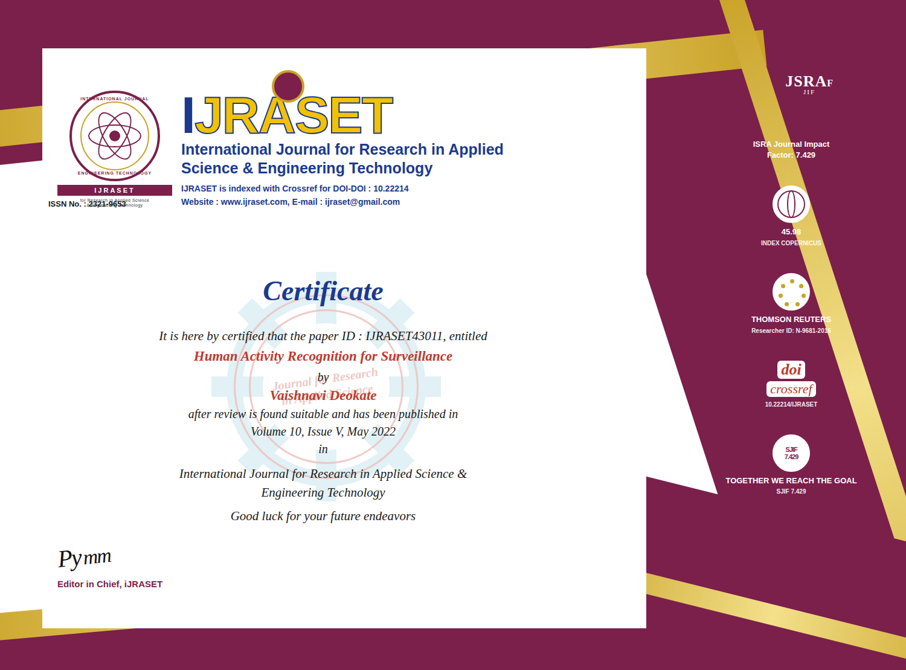International Journal
Engineering Technology
IJRASET
for Research in Applied Science
& Engineering Technology
ISSN No. : 2321-9653
IJRASET
International Journal for Research in Applied
Science & Engineering Technology
IJRASET is indexed with Crossref for DOI-DOI : 10.22214
Website : www.ijraset.com, E-mail : ijraset@gmail.com
Certificate
I
Journal for Research
in Applied Science
It is here by certified that the paper ID : IJRASET43011, entitled
Human Activity Recognition for Surveillance
by
Vaishnavi Deokate
after review is found suitable and has been published in
Volume 10, Issue V, May 2022
in
International Journal for Research in Applied Science &
Engineering Technology
Good luck for your future endeavors
Py mm
Editor in Chief, iJRASET
JSRAF
JIF
ISRA Journal Impact
Factor: 7.429
45.98
INDEX COPERNICUS
THOMSON REUTERS
Researcher ID: N-9681-2016
doi
crossref
10.22214/IJRASET
SJIF 7.429
TOGETHER WE REACH THE GOAL
SJIF 7.429